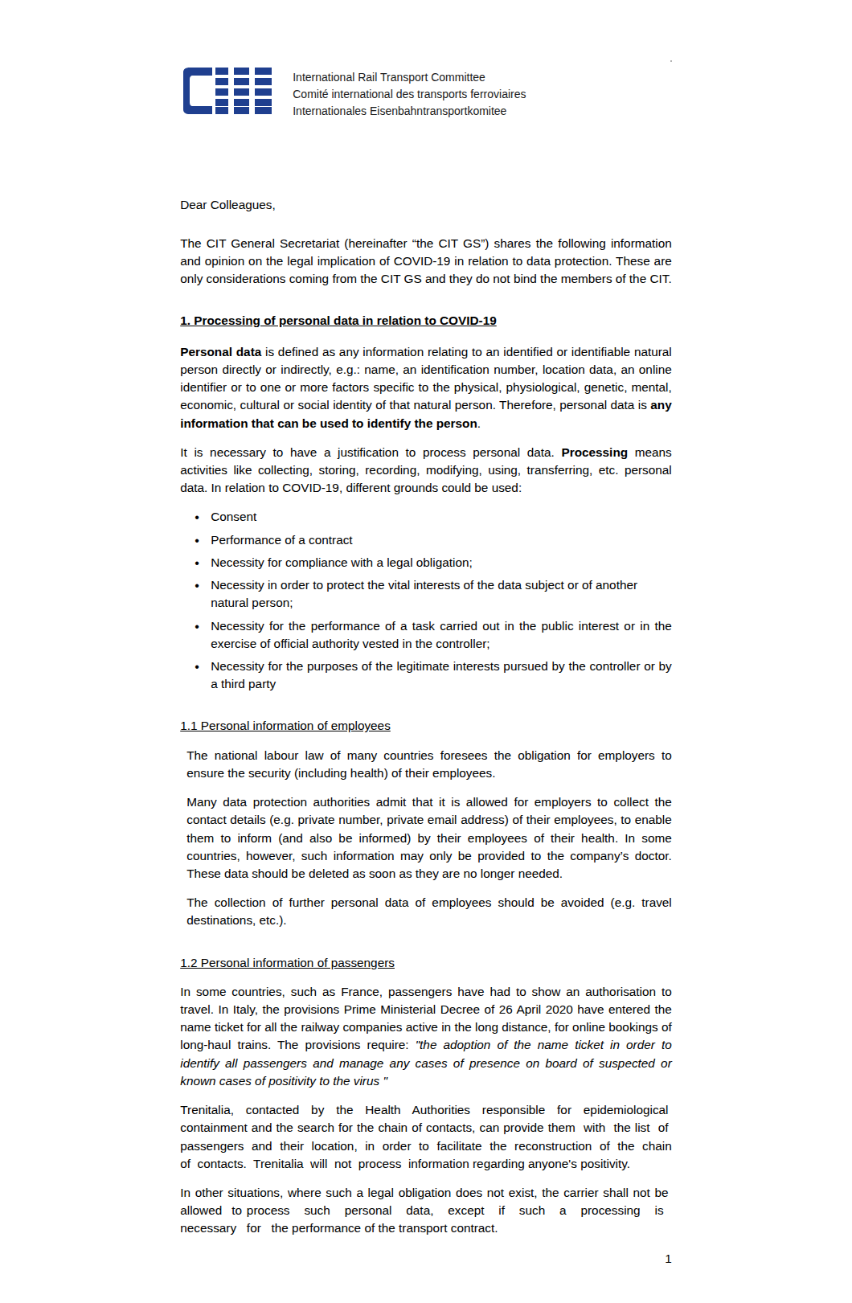International Rail Transport Committee
Comité international des transports ferroviaires
Internationales Eisenbahntransportkomitee
Dear Colleagues,
The CIT General Secretariat (hereinafter “the CIT GS”) shares the following information and opinion on the legal implication of COVID-19 in relation to data protection. These are only considerations coming from the CIT GS and they do not bind the members of the CIT.
1. Processing of personal data in relation to COVID-19
Personal data is defined as any information relating to an identified or identifiable natural person directly or indirectly, e.g.: name, an identification number, location data, an online identifier or to one or more factors specific to the physical, physiological, genetic, mental, economic, cultural or social identity of that natural person. Therefore, personal data is any information that can be used to identify the person.
It is necessary to have a justification to process personal data. Processing means activities like collecting, storing, recording, modifying, using, transferring, etc. personal data. In relation to COVID-19, different grounds could be used:
Consent
Performance of a contract
Necessity for compliance with a legal obligation;
Necessity in order to protect the vital interests of the data subject or of another natural person;
Necessity for the performance of a task carried out in the public interest or in the exercise of official authority vested in the controller;
Necessity for the purposes of the legitimate interests pursued by the controller or by a third party
1.1 Personal information of employees
The national labour law of many countries foresees the obligation for employers to ensure the security (including health) of their employees.
Many data protection authorities admit that it is allowed for employers to collect the contact details (e.g. private number, private email address) of their employees, to enable them to inform (and also be informed) by their employees of their health. In some countries, however, such information may only be provided to the company’s doctor. These data should be deleted as soon as they are no longer needed.
The collection of further personal data of employees should be avoided (e.g. travel destinations, etc.).
1.2 Personal information of passengers
In some countries, such as France, passengers have had to show an authorisation to travel. In Italy, the provisions Prime Ministerial Decree of 26 April 2020 have entered the name ticket for all the railway companies active in the long distance, for online bookings of long-haul trains. The provisions require: "the adoption of the name ticket in order to identify all passengers and manage any cases of presence on board of suspected or known cases of positivity to the virus "
Trenitalia, contacted by the Health Authorities responsible for epidemiological containment and the search for the chain of contacts, can provide them with the list of passengers and their location, in order to facilitate the reconstruction of the chain of contacts. Trenitalia will not process information regarding anyone's positivity.
In other situations, where such a legal obligation does not exist, the carrier shall not be allowed to process such personal data, except if such a processing is necessary for the performance of the transport contract.
1